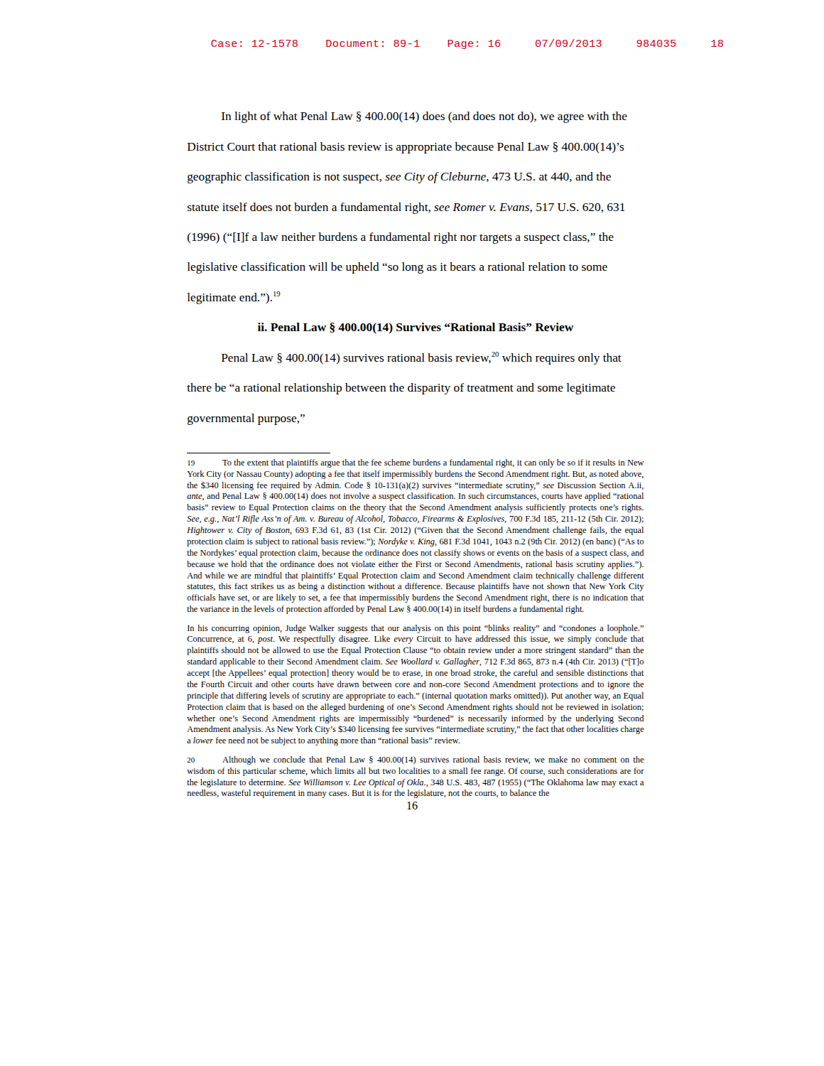Case: 12-1578 Document: 89-1 Page: 16 07/09/2013 984035 18
In light of what Penal Law § 400.00(14) does (and does not do), we agree with the District Court that rational basis review is appropriate because Penal Law § 400.00(14)’s geographic classification is not suspect, see City of Cleburne, 473 U.S. at 440, and the statute itself does not burden a fundamental right, see Romer v. Evans, 517 U.S. 620, 631 (1996) (“[I]f a law neither burdens a fundamental right nor targets a suspect class,” the legislative classification will be upheld “so long as it bears a rational relation to some legitimate end.”).19
ii. Penal Law § 400.00(14) Survives “Rational Basis” Review
Penal Law § 400.00(14) survives rational basis review,20 which requires only that there be “a rational relationship between the disparity of treatment and some legitimate governmental purpose,”
19 To the extent that plaintiffs argue that the fee scheme burdens a fundamental right, it can only be so if it results in New York City (or Nassau County) adopting a fee that itself impermissibly burdens the Second Amendment right. But, as noted above, the $340 licensing fee required by Admin. Code § 10-131(a)(2) survives “intermediate scrutiny,” see Discussion Section A.ii, ante, and Penal Law § 400.00(14) does not involve a suspect classification. In such circumstances, courts have applied “rational basis” review to Equal Protection claims on the theory that the Second Amendment analysis sufficiently protects one’s rights. See, e.g., Nat’l Rifle Ass’n of Am. v. Bureau of Alcohol, Tobacco, Firearms & Explosives, 700 F.3d 185, 211-12 (5th Cir. 2012); Hightower v. City of Boston, 693 F.3d 61, 83 (1st Cir. 2012) (“Given that the Second Amendment challenge fails, the equal protection claim is subject to rational basis review.”); Nordyke v. King, 681 F.3d 1041, 1043 n.2 (9th Cir. 2012) (en banc) (“As to the Nordykes’ equal protection claim, because the ordinance does not classify shows or events on the basis of a suspect class, and because we hold that the ordinance does not violate either the First or Second Amendments, rational basis scrutiny applies.”). And while we are mindful that plaintiffs’ Equal Protection claim and Second Amendment claim technically challenge different statutes, this fact strikes us as being a distinction without a difference. Because plaintiffs have not shown that New York City officials have set, or are likely to set, a fee that impermissibly burdens the Second Amendment right, there is no indication that the variance in the levels of protection afforded by Penal Law § 400.00(14) in itself burdens a fundamental right.
In his concurring opinion, Judge Walker suggests that our analysis on this point “blinks reality” and “condones a loophole.” Concurrence, at 6, post. We respectfully disagree. Like every Circuit to have addressed this issue, we simply conclude that plaintiffs should not be allowed to use the Equal Protection Clause “to obtain review under a more stringent standard” than the standard applicable to their Second Amendment claim. See Woollard v. Gallagher, 712 F.3d 865, 873 n.4 (4th Cir. 2013) (“[T]o accept [the Appellees’ equal protection] theory would be to erase, in one broad stroke, the careful and sensible distinctions that the Fourth Circuit and other courts have drawn between core and non-core Second Amendment protections and to ignore the principle that differing levels of scrutiny are appropriate to each.” (internal quotation marks omitted)). Put another way, an Equal Protection claim that is based on the alleged burdening of one’s Second Amendment rights should not be reviewed in isolation; whether one’s Second Amendment rights are impermissibly “burdened” is necessarily informed by the underlying Second Amendment analysis. As New York City’s $340 licensing fee survives “intermediate scrutiny,” the fact that other localities charge a lower fee need not be subject to anything more than “rational basis” review.
20 Although we conclude that Penal Law § 400.00(14) survives rational basis review, we make no comment on the wisdom of this particular scheme, which limits all but two localities to a small fee range. Of course, such considerations are for the legislature to determine. See Williamson v. Lee Optical of Okla., 348 U.S. 483, 487 (1955) (“The Oklahoma law may exact a needless, wasteful requirement in many cases. But it is for the legislature, not the courts, to balance the
16